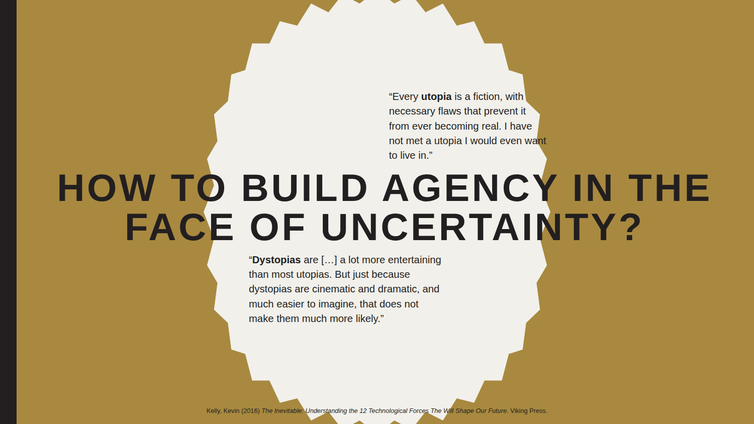“Every utopia is a fiction, with necessary flaws that prevent it from ever becoming real. I have not met a utopia I would even want to live in.”
How to Build Agency in the Face of Uncertainty?
“Dystopias are […] a lot more entertaining than most utopias. But just because dystopias are cinematic and dramatic, and much easier to imagine, that does not make them much more likely.”
Kelly, Kevin (2016) The Inevitable: Understanding the 12 Technological Forces The Will Shape Our Future. Viking Press.